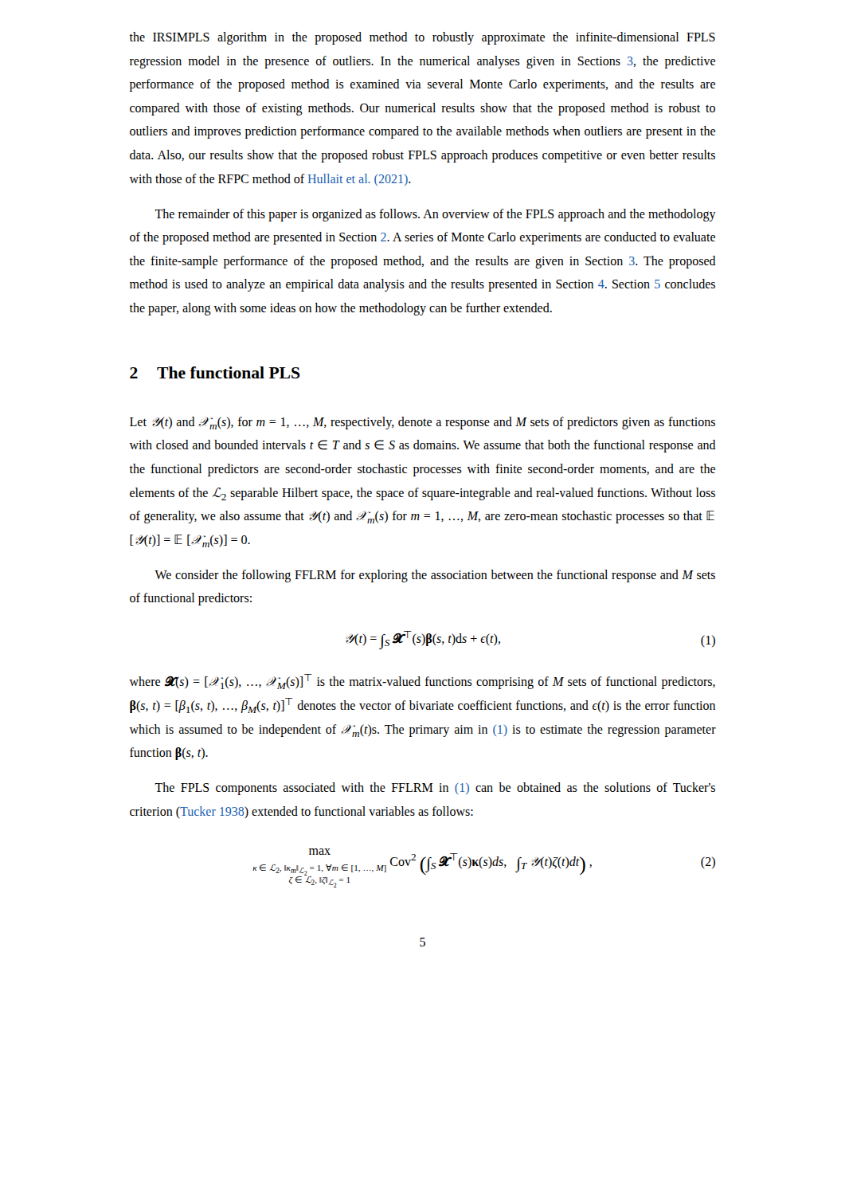the IRSIMPLS algorithm in the proposed method to robustly approximate the infinite-dimensional FPLS regression model in the presence of outliers. In the numerical analyses given in Sections 3, the predictive performance of the proposed method is examined via several Monte Carlo experiments, and the results are compared with those of existing methods. Our numerical results show that the proposed method is robust to outliers and improves prediction performance compared to the available methods when outliers are present in the data. Also, our results show that the proposed robust FPLS approach produces competitive or even better results with those of the RFPC method of Hullait et al. (2021).
The remainder of this paper is organized as follows. An overview of the FPLS approach and the methodology of the proposed method are presented in Section 2. A series of Monte Carlo experiments are conducted to evaluate the finite-sample performance of the proposed method, and the results are given in Section 3. The proposed method is used to analyze an empirical data analysis and the results presented in Section 4. Section 5 concludes the paper, along with some ideas on how the methodology can be further extended.
2 The functional PLS
Let 𝒴(t) and 𝒳m(s), for m = 1, …, M, respectively, denote a response and M sets of predictors given as functions with closed and bounded intervals t ∈ T and s ∈ S as domains. We assume that both the functional response and the functional predictors are second-order stochastic processes with finite second-order moments, and are the elements of the ℒ2 separable Hilbert space, the space of square-integrable and real-valued functions. Without loss of generality, we also assume that 𝒴(t) and 𝒳m(s) for m = 1, …, M, are zero-mean stochastic processes so that 𝔼 [𝒴(t)] = 𝔼 [𝒳m(s)] = 0.
We consider the following FFLRM for exploring the association between the functional response and M sets of functional predictors:
𝒴(t) = ∫S 𝓧⊤(s)β(s, t)ds + ϵ(t), (1)
where 𝓧(s) = [𝒳1(s), …, 𝒳M(s)]⊤ is the matrix-valued functions comprising of M sets of functional predictors, β(s, t) = [β1(s, t), …, βM(s, t)]⊤ denotes the vector of bivariate coefficient functions, and ϵ(t) is the error function which is assumed to be independent of 𝒳m(t)s. The primary aim in (1) is to estimate the regression parameter function β(s, t).
The FPLS components associated with the FFLRM in (1) can be obtained as the solutions of Tucker's criterion (Tucker 1938) extended to functional variables as follows:
max κ ∈ ℒ2, ‖κm‖ℒ2 = 1, ∀m ∈ [1, …, M] ζ ∈ ℒ2, ‖ζ‖ℒ2 = 1 Cov2 (∫S 𝓧⊤(s)κ(s)ds, ∫T 𝒴(t)ζ(t)dt) , (2)
5